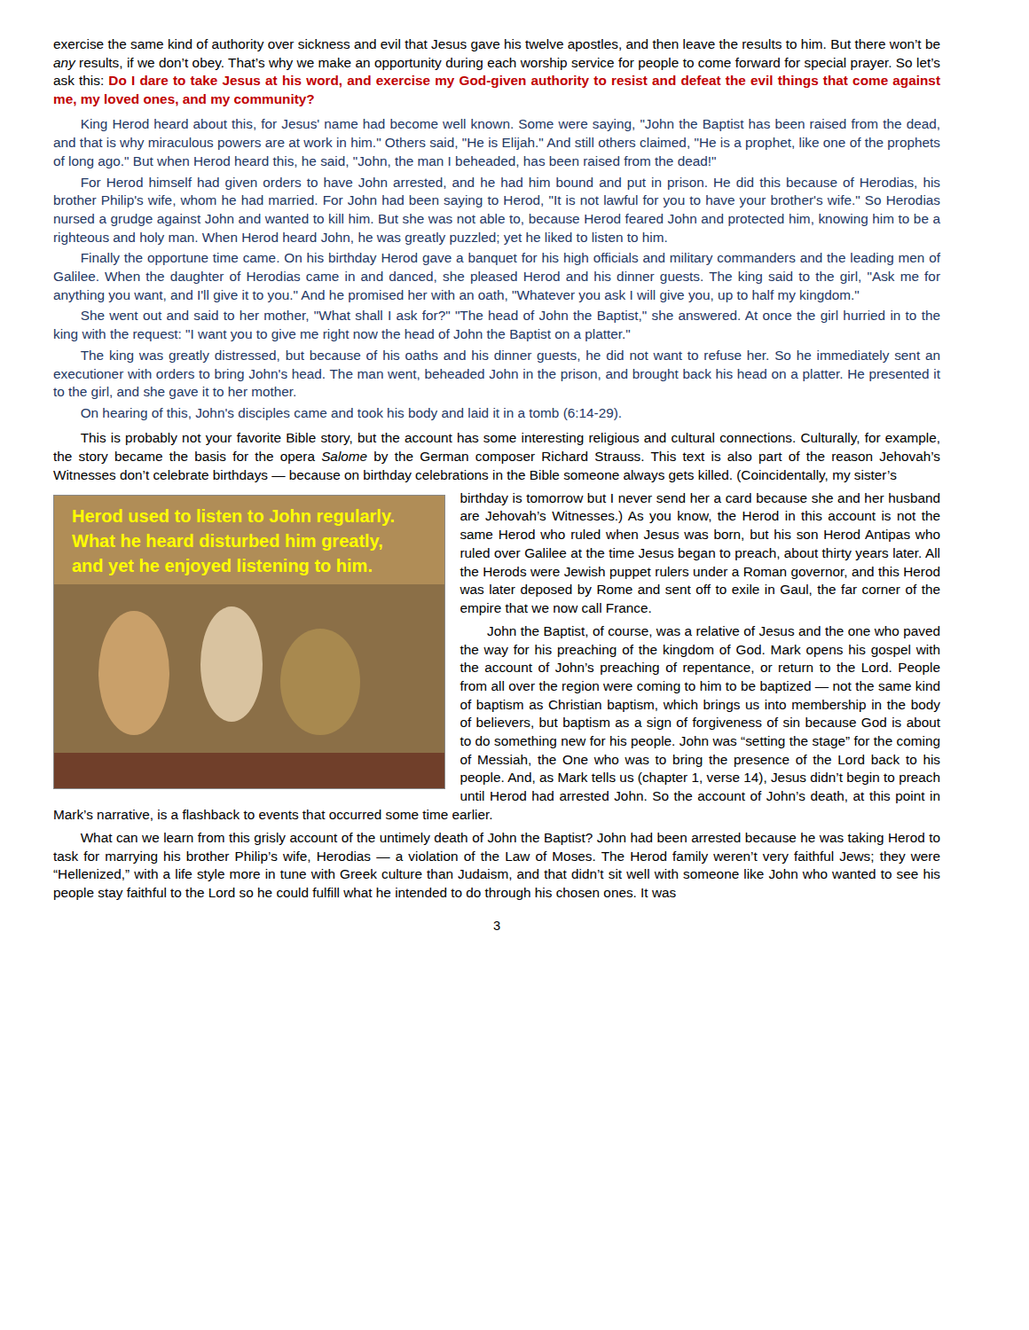exercise the same kind of authority over sickness and evil that Jesus gave his twelve apostles, and then leave the results to him. But there won’t be any results, if we don’t obey. That’s why we make an opportunity during each worship service for people to come forward for special prayer. So let’s ask this: Do I dare to take Jesus at his word, and exercise my God-given authority to resist and defeat the evil things that come against me, my loved ones, and my community?
King Herod heard about this, for Jesus' name had become well known. Some were saying, "John the Baptist has been raised from the dead, and that is why miraculous powers are at work in him." Others said, "He is Elijah." And still others claimed, "He is a prophet, like one of the prophets of long ago." But when Herod heard this, he said, "John, the man I beheaded, has been raised from the dead!"
For Herod himself had given orders to have John arrested, and he had him bound and put in prison. He did this because of Herodias, his brother Philip's wife, whom he had married. For John had been saying to Herod, "It is not lawful for you to have your brother's wife." So Herodias nursed a grudge against John and wanted to kill him. But she was not able to, because Herod feared John and protected him, knowing him to be a righteous and holy man. When Herod heard John, he was greatly puzzled; yet he liked to listen to him.
Finally the opportune time came. On his birthday Herod gave a banquet for his high officials and military commanders and the leading men of Galilee. When the daughter of Herodias came in and danced, she pleased Herod and his dinner guests. The king said to the girl, "Ask me for anything you want, and I'll give it to you." And he promised her with an oath, "Whatever you ask I will give you, up to half my kingdom."
She went out and said to her mother, "What shall I ask for?" "The head of John the Baptist," she answered. At once the girl hurried in to the king with the request: "I want you to give me right now the head of John the Baptist on a platter."
The king was greatly distressed, but because of his oaths and his dinner guests, he did not want to refuse her. So he immediately sent an executioner with orders to bring John's head. The man went, beheaded John in the prison, and brought back his head on a platter. He presented it to the girl, and she gave it to her mother.
On hearing of this, John's disciples came and took his body and laid it in a tomb (6:14-29).
This is probably not your favorite Bible story, but the account has some interesting religious and cultural connections. Culturally, for example, the story became the basis for the opera Salome by the German composer Richard Strauss. This text is also part of the reason Jehovah’s Witnesses don’t celebrate birthdays — because on birthday celebrations in the Bible someone always gets killed. (Coincidentally, my sister’s
birthday is tomorrow but I never send her a card because she and her husband are Jehovah’s Witnesses.) As you know, the Herod in this account is not the same Herod who ruled when Jesus was born, but his son Herod Antipas who ruled over Galilee at the time Jesus began to preach, about thirty years later. All the Herods were Jewish puppet rulers under a Roman governor, and this Herod was later deposed by Rome and sent off to exile in Gaul, the far corner of the empire that we now call France.
John the Baptist, of course, was a relative of Jesus and the one who paved the way for his preaching of the kingdom of God. Mark opens his gospel with the account of John’s preaching of repentance, or return to the Lord. People from all over the region were coming to him to be baptized — not the same kind of baptism as Christian baptism, which brings us into membership in the body of believers, but baptism as a sign of forgiveness of sin because God is about to do something new for his people. John was “setting the stage” for the coming of Messiah, the One who was to bring the presence of the Lord back to his people. And, as Mark tells us (chapter 1, verse 14), Jesus didn’t begin to preach until Herod had arrested John. So the account of John’s death, at this point in Mark’s narrative, is a flashback to events that occurred some time earlier.
What can we learn from this grisly account of the untimely death of John the Baptist? John had been arrested because he was taking Herod to task for marrying his brother Philip’s wife, Herodias — a violation of the Law of Moses. The Herod family weren’t very faithful Jews; they were “Hellenized,” with a life style more in tune with Greek culture than Judaism, and that didn’t sit well with someone like John who wanted to see his people stay faithful to the Lord so he could fulfill what he intended to do through his chosen ones. It was
3